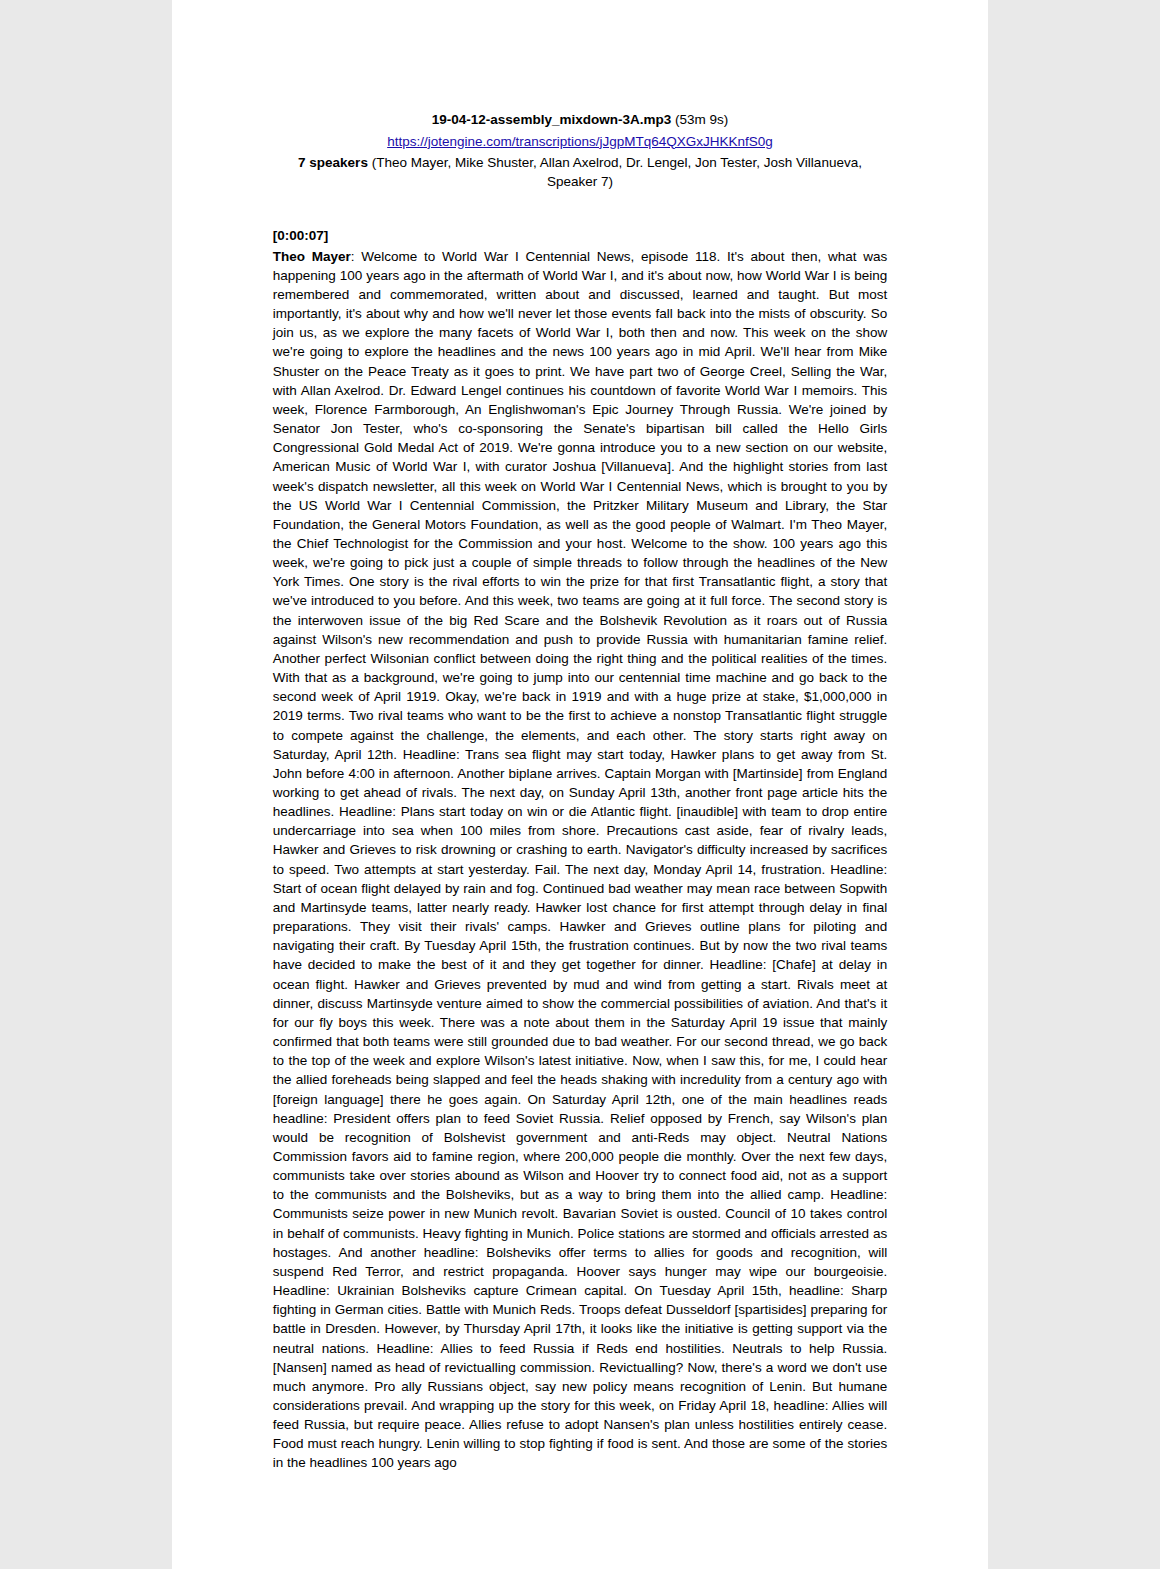19-04-12-assembly_mixdown-3A.mp3 (53m 9s)
https://jotengine.com/transcriptions/jJgpMTq64QXGxJHKKnfS0g
7 speakers (Theo Mayer, Mike Shuster, Allan Axelrod, Dr. Lengel, Jon Tester, Josh Villanueva, Speaker 7)
[0:00:07]
Theo Mayer: Welcome to World War I Centennial News, episode 118. It's about then, what was happening 100 years ago in the aftermath of World War I, and it's about now, how World War I is being remembered and commemorated, written about and discussed, learned and taught. But most importantly, it's about why and how we'll never let those events fall back into the mists of obscurity. So join us, as we explore the many facets of World War I, both then and now. This week on the show we're going to explore the headlines and the news 100 years ago in mid April. We'll hear from Mike Shuster on the Peace Treaty as it goes to print. We have part two of George Creel, Selling the War, with Allan Axelrod. Dr. Edward Lengel continues his countdown of favorite World War I memoirs. This week, Florence Farmborough, An Englishwoman's Epic Journey Through Russia. We're joined by Senator Jon Tester, who's co-sponsoring the Senate's bipartisan bill called the Hello Girls Congressional Gold Medal Act of 2019. We're gonna introduce you to a new section on our website, American Music of World War I, with curator Joshua [Villanueva]. And the highlight stories from last week's dispatch newsletter, all this week on World War I Centennial News, which is brought to you by the US World War I Centennial Commission, the Pritzker Military Museum and Library, the Star Foundation, the General Motors Foundation, as well as the good people of Walmart. I'm Theo Mayer, the Chief Technologist for the Commission and your host. Welcome to the show. 100 years ago this week, we're going to pick just a couple of simple threads to follow through the headlines of the New York Times. One story is the rival efforts to win the prize for that first Transatlantic flight, a story that we've introduced to you before. And this week, two teams are going at it full force. The second story is the interwoven issue of the big Red Scare and the Bolshevik Revolution as it roars out of Russia against Wilson's new recommendation and push to provide Russia with humanitarian famine relief. Another perfect Wilsonian conflict between doing the right thing and the political realities of the times. With that as a background, we're going to jump into our centennial time machine and go back to the second week of April 1919. Okay, we're back in 1919 and with a huge prize at stake, $1,000,000 in 2019 terms. Two rival teams who want to be the first to achieve a nonstop Transatlantic flight struggle to compete against the challenge, the elements, and each other. The story starts right away on Saturday, April 12th. Headline: Trans sea flight may start today, Hawker plans to get away from St. John before 4:00 in afternoon. Another biplane arrives. Captain Morgan with [Martinside] from England working to get ahead of rivals. The next day, on Sunday April 13th, another front page article hits the headlines. Headline: Plans start today on win or die Atlantic flight. [inaudible] with team to drop entire undercarriage into sea when 100 miles from shore. Precautions cast aside, fear of rivalry leads, Hawker and Grieves to risk drowning or crashing to earth. Navigator's difficulty increased by sacrifices to speed. Two attempts at start yesterday. Fail. The next day, Monday April 14, frustration. Headline: Start of ocean flight delayed by rain and fog. Continued bad weather may mean race between Sopwith and Martinsyde teams, latter nearly ready. Hawker lost chance for first attempt through delay in final preparations. They visit their rivals' camps. Hawker and Grieves outline plans for piloting and navigating their craft. By Tuesday April 15th, the frustration continues. But by now the two rival teams have decided to make the best of it and they get together for dinner. Headline: [Chafe] at delay in ocean flight. Hawker and Grieves prevented by mud and wind from getting a start. Rivals meet at dinner, discuss Martinsyde venture aimed to show the commercial possibilities of aviation. And that's it for our fly boys this week. There was a note about them in the Saturday April 19 issue that mainly confirmed that both teams were still grounded due to bad weather. For our second thread, we go back to the top of the week and explore Wilson's latest initiative. Now, when I saw this, for me, I could hear the allied foreheads being slapped and feel the heads shaking with incredulity from a century ago with [foreign language] there he goes again. On Saturday April 12th, one of the main headlines reads headline: President offers plan to feed Soviet Russia. Relief opposed by French, say Wilson's plan would be recognition of Bolshevist government and anti-Reds may object. Neutral Nations Commission favors aid to famine region, where 200,000 people die monthly. Over the next few days, communists take over stories abound as Wilson and Hoover try to connect food aid, not as a support to the communists and the Bolsheviks, but as a way to bring them into the allied camp. Headline: Communists seize power in new Munich revolt. Bavarian Soviet is ousted. Council of 10 takes control in behalf of communists. Heavy fighting in Munich. Police stations are stormed and officials arrested as hostages. And another headline: Bolsheviks offer terms to allies for goods and recognition, will suspend Red Terror, and restrict propaganda. Hoover says hunger may wipe our bourgeoisie. Headline: Ukrainian Bolsheviks capture Crimean capital. On Tuesday April 15th, headline: Sharp fighting in German cities. Battle with Munich Reds. Troops defeat Dusseldorf [spartisides] preparing for battle in Dresden. However, by Thursday April 17th, it looks like the initiative is getting support via the neutral nations. Headline: Allies to feed Russia if Reds end hostilities. Neutrals to help Russia. [Nansen] named as head of revictualling commission. Revictualling? Now, there's a word we don't use much anymore. Pro ally Russians object, say new policy means recognition of Lenin. But humane considerations prevail. And wrapping up the story for this week, on Friday April 18, headline: Allies will feed Russia, but require peace. Allies refuse to adopt Nansen's plan unless hostilities entirely cease. Food must reach hungry. Lenin willing to stop fighting if food is sent. And those are some of the stories in the headlines 100 years ago